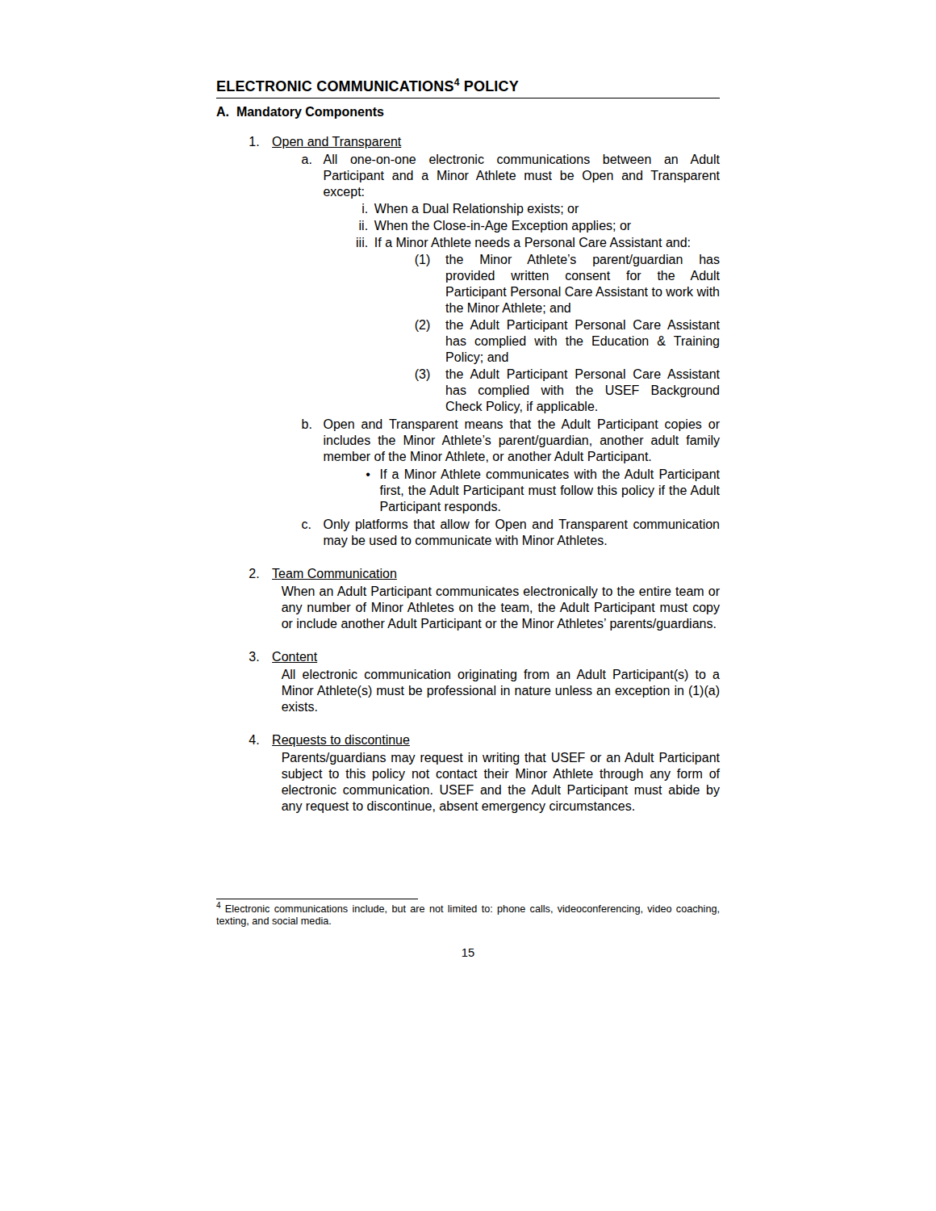ELECTRONIC COMMUNICATIONS4 POLICY
A. Mandatory Components
1. Open and Transparent
a. All one-on-one electronic communications between an Adult Participant and a Minor Athlete must be Open and Transparent except:
i. When a Dual Relationship exists; or
ii. When the Close-in-Age Exception applies; or
iii. If a Minor Athlete needs a Personal Care Assistant and:
(1) the Minor Athlete’s parent/guardian has provided written consent for the Adult Participant Personal Care Assistant to work with the Minor Athlete; and
(2) the Adult Participant Personal Care Assistant has complied with the Education & Training Policy; and
(3) the Adult Participant Personal Care Assistant has complied with the USEF Background Check Policy, if applicable.
b. Open and Transparent means that the Adult Participant copies or includes the Minor Athlete’s parent/guardian, another adult family member of the Minor Athlete, or another Adult Participant.
If a Minor Athlete communicates with the Adult Participant first, the Adult Participant must follow this policy if the Adult Participant responds.
c. Only platforms that allow for Open and Transparent communication may be used to communicate with Minor Athletes.
2. Team Communication
When an Adult Participant communicates electronically to the entire team or any number of Minor Athletes on the team, the Adult Participant must copy or include another Adult Participant or the Minor Athletes’ parents/guardians.
3. Content
All electronic communication originating from an Adult Participant(s) to a Minor Athlete(s) must be professional in nature unless an exception in (1)(a) exists.
4. Requests to discontinue
Parents/guardians may request in writing that USEF or an Adult Participant subject to this policy not contact their Minor Athlete through any form of electronic communication. USEF and the Adult Participant must abide by any request to discontinue, absent emergency circumstances.
4 Electronic communications include, but are not limited to: phone calls, videoconferencing, video coaching, texting, and social media.
15